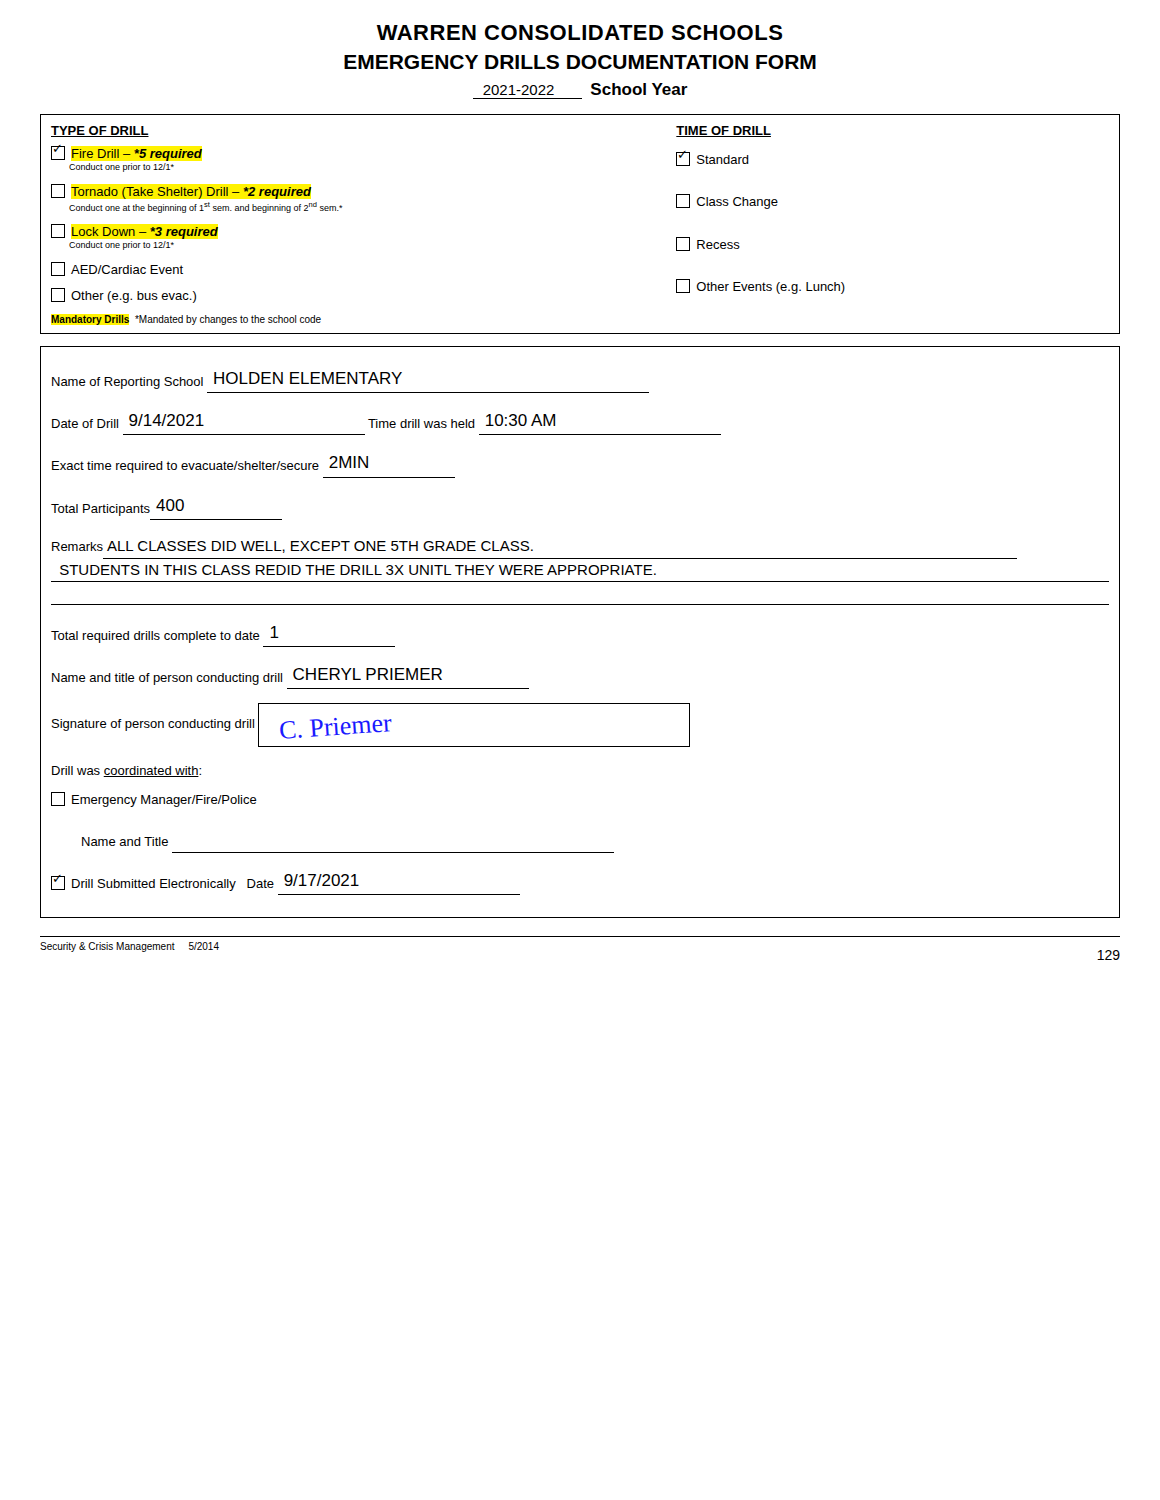WARREN CONSOLIDATED SCHOOLS
EMERGENCY DRILLS DOCUMENTATION FORM
2021-2022 School Year
| TYPE OF DRILL Fire Drill – *5 required Conduct one prior to 12/1* Tornado (Take Shelter) Drill – *2 required Conduct one at the beginning of 1 st sem. and beginning of 2 nd sem.* Lock Down – *3 required Conduct one prior to 12/1* AED/Cardiac Event Other (e.g. bus evac.) Mandatory Drills *Mandated by changes to the school code | TIME OF DRILL Standard Class Change Recess Other Events (e.g. Lunch) |
| Name of Reporting School HOLDEN ELEMENTARY Date of Drill 9/14/2021 Time drill was held 10:30 AM Exact time required to evacuate/shelter/secure 2MIN Total Participants 400 Remarks ALL CLASSES DID WELL, EXCEPT ONE 5TH GRADE CLASS. STUDENTS IN THIS CLASS REDID THE DRILL 3X UNITL THEY WERE APPROPRIATE. Total required drills complete to date 1 Name and title of person conducting drill CHERYL PRIEMER Signature of person conducting drill C. Priemer Drill was coordinated with : Emergency Manager/Fire/Police Name and Title Drill Submitted Electronically Date 9/17/2021 |
Security & Crisis Management 5/2014 129